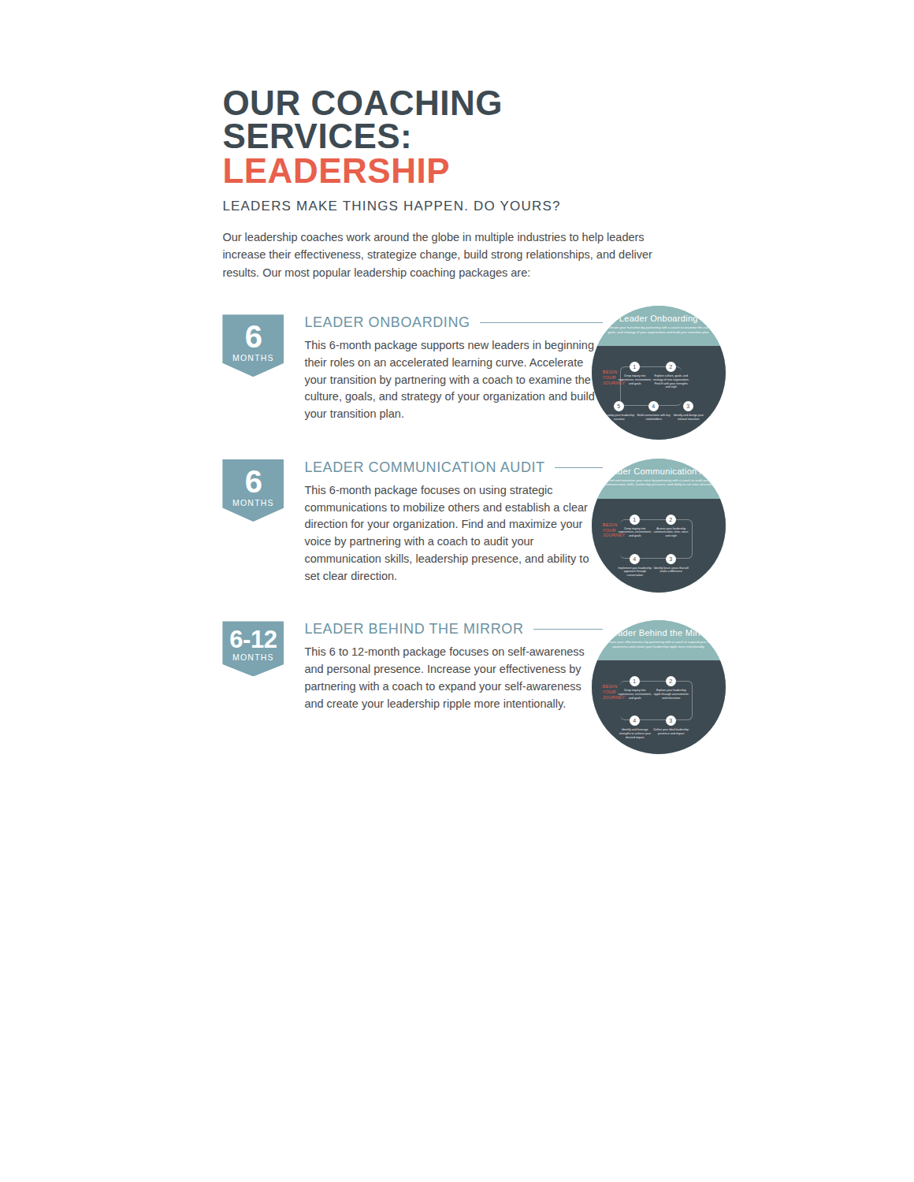Our Coaching Services:Leadership
Leaders make things happen. Do yours?
Our leadership coaches work around the globe in multiple industries to help leaders increase their effectiveness, strategize change, build strong relationships, and deliver results. Our most popular leadership coaching packages are:
6 MONTHS
Leader Onboarding
This 6-month package supports new leaders in beginning their roles on an accelerated learning curve. Accelerate your transition by partnering with a coach to examine the culture, goals, and strategy of your organization and build your transition plan.
Leader Onboarding
Accelerate your transition by partnering with a coach to examine the culture, goals, and strategy of your organization and build your transition plan.
Begin
your
journey
1
2
Deep inquiry into experiences, environment, and goals
Explore culture, goals, and strategy of new organization. Find fit with your strengths and style
5
4
3
Develop your leadership narrative
Build connections with key stakeholders
Identify and design your internal transition
6 MONTHS
Leader Communication Audit
This 6-month package focuses on using strategic communications to mobilize others and establish a clear direction for your organization. Find and maximize your voice by partnering with a coach to audit your communication skills, leadership presence, and ability to set clear direction.
Leader Communication Audit
Find and maximize your voice by partnering with a coach to audit your communication skills, leadership presence, and ability to set clear direction.
Begin
your
journey
1
2
Deep inquiry into experiences, environment, and goals
Assess your leadership communication, tone, voice, and style
4
3
Implement your leadership approach through conversation
Identify focus areas that will make a difference
6-12 MONTHS
Leader Behind the Mirror
This 6 to 12-month package focuses on self-awareness and personal presence. Increase your effectiveness by partnering with a coach to expand your self-awareness and create your leadership ripple more intentionally.
Leader Behind the Mirror
Increase your effectiveness by partnering with a coach to expand your self-awareness and create your leadership ripple more intentionally.
Begin
your
journey
1
2
Deep inquiry into experiences, environment, and goals
Explore your leadership ripple through assessments and interviews
4
3
Identify and leverage strengths to achieve your desired impact
Define your ideal leadership presence and impact